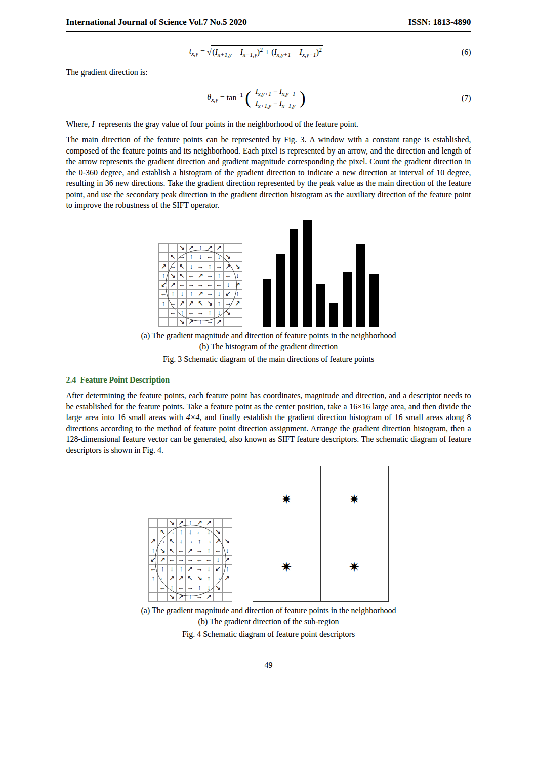International Journal of Science Vol.7 No.5 2020 ISSN: 1813-4890
tx,y = √(Ix+1,y − Ix−1,y)2 + (Ix,y+1 − Ix,y−1)2
(6)
The gradient direction is:
θx,y = tan−1 ( Ix,y+1 − Ix,y−1 Ix+1,y − Ix−1,y )
(7)
Where, I represents the gray value of four points in the neighborhood of the feature point.
The main direction of the feature points can be represented by Fig. 3. A window with a constant range is established, composed of the feature points and its neighborhood. Each pixel is represented by an arrow, and the direction and length of the arrow represents the gradient direction and gradient magnitude corresponding the pixel. Count the gradient direction in the 0-360 degree, and establish a histogram of the gradient direction to indicate a new direction at interval of 10 degree, resulting in 36 new directions. Take the gradient direction represented by the peak value as the main direction of the feature point, and use the secondary peak direction in the gradient direction histogram as the auxiliary direction of the feature point to improve the robustness of the SIFT operator.
| | | ↘ | ↗ | ↑ | ↗ | ↗ | | |
| | ↖ | → | ↑ | ↓ | ← | ↓ | ↘ | |
| ↗ | → | ↖ | ↓ | → | ↑ | → | ↗ | ↘ |
| ↑ | ↘ | ↖ | ← | ↗ | → | ↑ | ← | ↓ |
| ↙ | ↗ | ← | → | → | ← | ← | ↓ | ↗ |
| ← | ↑ | ↓ | ↑ | ↗ | → | ↓ | ↙ | ↑ |
| ↑ | ← | ↗ | ↗ | ↖ | ↘ | ↑ | → | ↗ |
| | ← | ↑ | ← | → | ↑ | ↓ | ↘ | |
| | | ↘ | ↗ | ↑ | → | ↗ | | |
(a) The gradient magnitude and direction of feature points in the neighborhood (b) The histogram of the gradient direction Fig. 3 Schematic diagram of the main directions of feature points
2.4 Feature Point Description
After determining the feature points, each feature point has coordinates, magnitude and direction, and a descriptor needs to be established for the feature points. Take a feature point as the center position, take a 16×16 large area, and then divide the large area into 16 small areas with 4×4, and finally establish the gradient direction histogram of 16 small areas along 8 directions according to the method of feature point direction assignment. Arrange the gradient direction histogram, then a 128-dimensional feature vector can be generated, also known as SIFT feature descriptors. The schematic diagram of feature descriptors is shown in Fig. 4.
| | | ↘ | ↗ | ↑ | ↗ | ↗ | | |
| | ↖ | → | ↑ | ↓ | ← | ↓ | ↘ | |
| ↗ | → | ↖ | ↓ | → | ↑ | → | ↗ | ↘ |
| ↑ | ↘ | ↖ | ← | ↗ | → | ↑ | ← | ↓ |
| ↙ | ↗ | ← | → | → | ← | ← | ↓ | ↗ |
| ← | ↑ | ↓ | ↑ | ↗ | → | ↓ | ↙ | ↑ |
| ↑ | ← | ↗ | ↗ | ↖ | ↘ | ↑ | → | ↗ |
| | ← | ↑ | ← | → | ↑ | ↓ | ↘ | |
| | | ↘ | ↗ | ↑ | → | ↗ | | |
| ✷ | ✷ |
| ✷ | ✷ |
(a) The gradient magnitude and direction of feature points in the neighborhood (b) The gradient direction of the sub-region Fig. 4 Schematic diagram of feature point descriptors
49